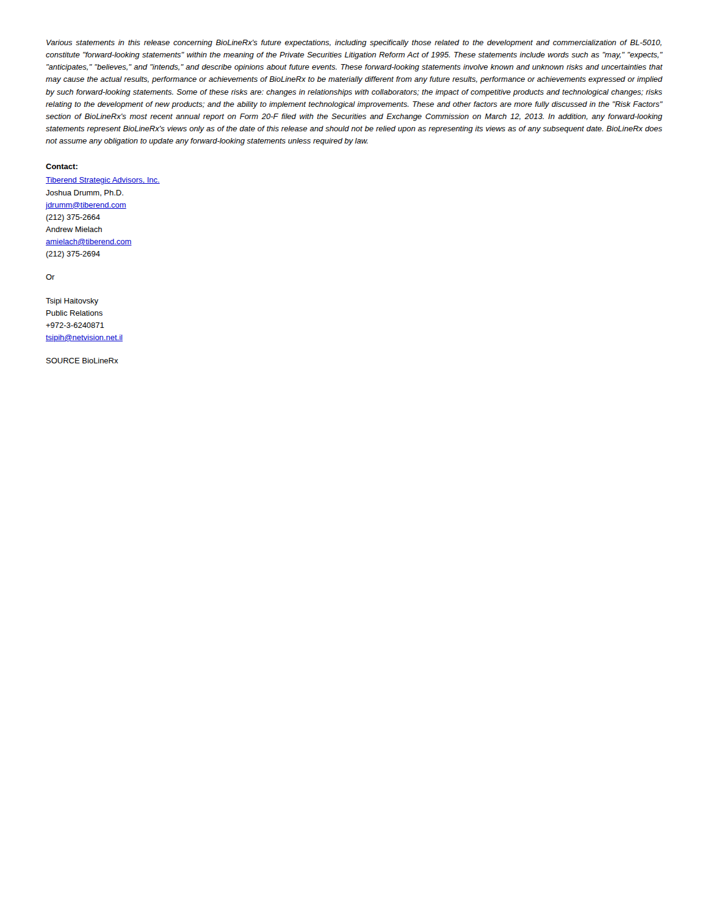Various statements in this release concerning BioLineRx's future expectations, including specifically those related to the development and commercialization of BL-5010, constitute "forward-looking statements" within the meaning of the Private Securities Litigation Reform Act of 1995. These statements include words such as "may," "expects," "anticipates," "believes," and "intends," and describe opinions about future events. These forward-looking statements involve known and unknown risks and uncertainties that may cause the actual results, performance or achievements of BioLineRx to be materially different from any future results, performance or achievements expressed or implied by such forward-looking statements. Some of these risks are: changes in relationships with collaborators; the impact of competitive products and technological changes; risks relating to the development of new products; and the ability to implement technological improvements. These and other factors are more fully discussed in the "Risk Factors" section of BioLineRx's most recent annual report on Form 20-F filed with the Securities and Exchange Commission on March 12, 2013. In addition, any forward-looking statements represent BioLineRx's views only as of the date of this release and should not be relied upon as representing its views as of any subsequent date. BioLineRx does not assume any obligation to update any forward-looking statements unless required by law.
Contact:
Tiberend Strategic Advisors, Inc.
Joshua Drumm, Ph.D.
jdrumm@tiberend.com
(212) 375-2664
Andrew Mielach
amielach@tiberend.com
(212) 375-2694
Or
Tsipi Haitovsky
Public Relations
+972-3-6240871
tsipih@netvision.net.il
SOURCE BioLineRx